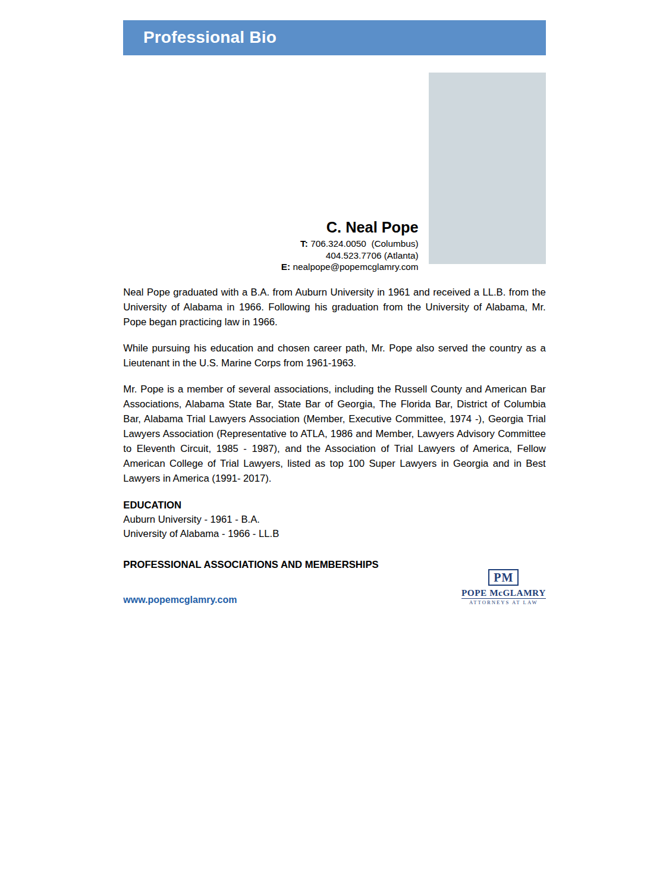Professional Bio
C. Neal Pope
T: 706.324.0050 (Columbus)
404.523.7706 (Atlanta)
E: nealpope@popemcglamry.com
Neal Pope graduated with a B.A. from Auburn University in 1961 and received a LL.B. from the University of Alabama in 1966. Following his graduation from the University of Alabama, Mr. Pope began practicing law in 1966.
While pursuing his education and chosen career path, Mr. Pope also served the country as a Lieutenant in the U.S. Marine Corps from 1961-1963.
Mr. Pope is a member of several associations, including the Russell County and American Bar Associations, Alabama State Bar, State Bar of Georgia, The Florida Bar, District of Columbia Bar, Alabama Trial Lawyers Association (Member, Executive Committee, 1974 -), Georgia Trial Lawyers Association (Representative to ATLA, 1986 and Member, Lawyers Advisory Committee to Eleventh Circuit, 1985 - 1987), and the Association of Trial Lawyers of America, Fellow American College of Trial Lawyers, listed as top 100 Super Lawyers in Georgia and in Best Lawyers in America (1991- 2017).
Education
Auburn University - 1961 - B.A.
University of Alabama - 1966 - LL.B
Professional Associations and Memberships
www.popemcglamry.com
PM
POPE McGLAMRY
ATTORNEYS AT LAW